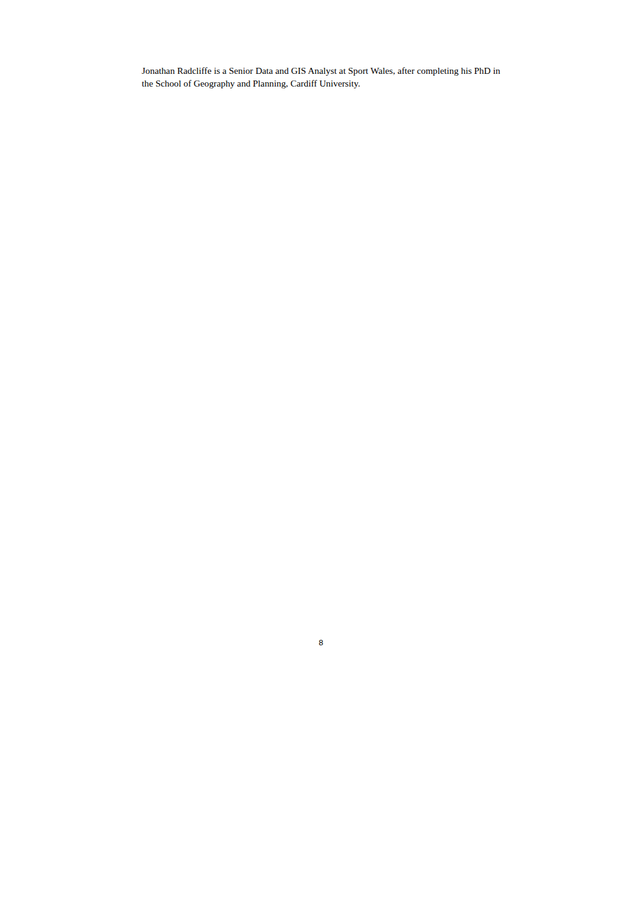Jonathan Radcliffe is a Senior Data and GIS Analyst at Sport Wales, after completing his PhD in the School of Geography and Planning, Cardiff University.
8